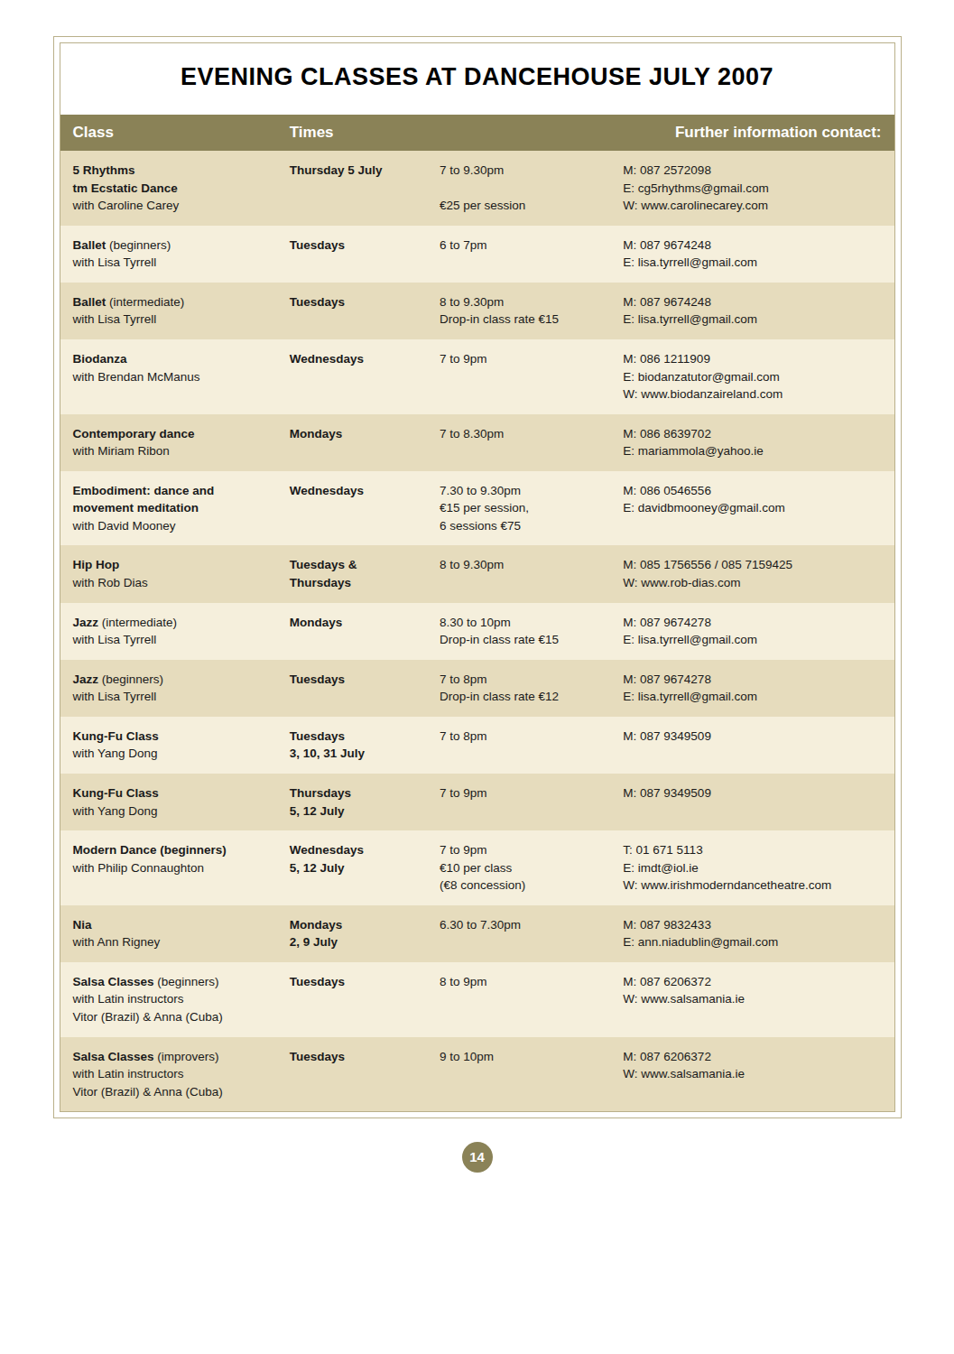EVENING CLASSES AT DANCEHOUSE JULY 2007
| Class | Times | | Further information contact: |
| --- | --- | --- | --- |
| 5 Rhythms tm Ecstatic Dance with Caroline Carey | Thursday 5 July | 7 to 9.30pm €25 per session | M: 087 2572098 E: cg5rhythms@gmail.com W: www.carolinecarey.com |
| Ballet (beginners) with Lisa Tyrrell | Tuesdays | 6 to 7pm | M: 087 9674248 E: lisa.tyrrell@gmail.com |
| Ballet (intermediate) with Lisa Tyrrell | Tuesdays | 8 to 9.30pm Drop-in class rate €15 | M: 087 9674248 E: lisa.tyrrell@gmail.com |
| Biodanza with Brendan McManus | Wednesdays | 7 to 9pm | M: 086 1211909 E: biodanzatutor@gmail.com W: www.biodanzaireland.com |
| Contemporary dance with Miriam Ribon | Mondays | 7 to 8.30pm | M: 086 8639702 E: mariammola@yahoo.ie |
| Embodiment: dance and movement meditation with David Mooney | Wednesdays | 7.30 to 9.30pm €15 per session, 6 sessions €75 | M: 086 0546556 E: davidbmooney@gmail.com |
| Hip Hop with Rob Dias | Tuesdays & Thursdays | 8 to 9.30pm | M: 085 1756556 / 085 7159425 W: www.rob-dias.com |
| Jazz (intermediate) with Lisa Tyrrell | Mondays | 8.30 to 10pm Drop-in class rate €15 | M: 087 9674278 E: lisa.tyrrell@gmail.com |
| Jazz (beginners) with Lisa Tyrrell | Tuesdays | 7 to 8pm Drop-in class rate €12 | M: 087 9674278 E: lisa.tyrrell@gmail.com |
| Kung-Fu Class with Yang Dong | Tuesdays 3, 10, 31 July | 7 to 8pm | M: 087 9349509 |
| Kung-Fu Class with Yang Dong | Thursdays 5, 12 July | 7 to 9pm | M: 087 9349509 |
| Modern Dance (beginners) with Philip Connaughton | Wednesdays 5, 12 July | 7 to 9pm €10 per class (€8 concession) | T: 01 671 5113 E: imdt@iol.ie W: www.irishmoderndancetheatre.com |
| Nia with Ann Rigney | Mondays 2, 9 July | 6.30 to 7.30pm | M: 087 9832433 E: ann.niadublin@gmail.com |
| Salsa Classes (beginners) with Latin instructors Vitor (Brazil) & Anna (Cuba) | Tuesdays | 8 to 9pm | M: 087 6206372 W: www.salsamania.ie |
| Salsa Classes (improvers) with Latin instructors Vitor (Brazil) & Anna (Cuba) | Tuesdays | 9 to 10pm | M: 087 6206372 W: www.salsamania.ie |
14